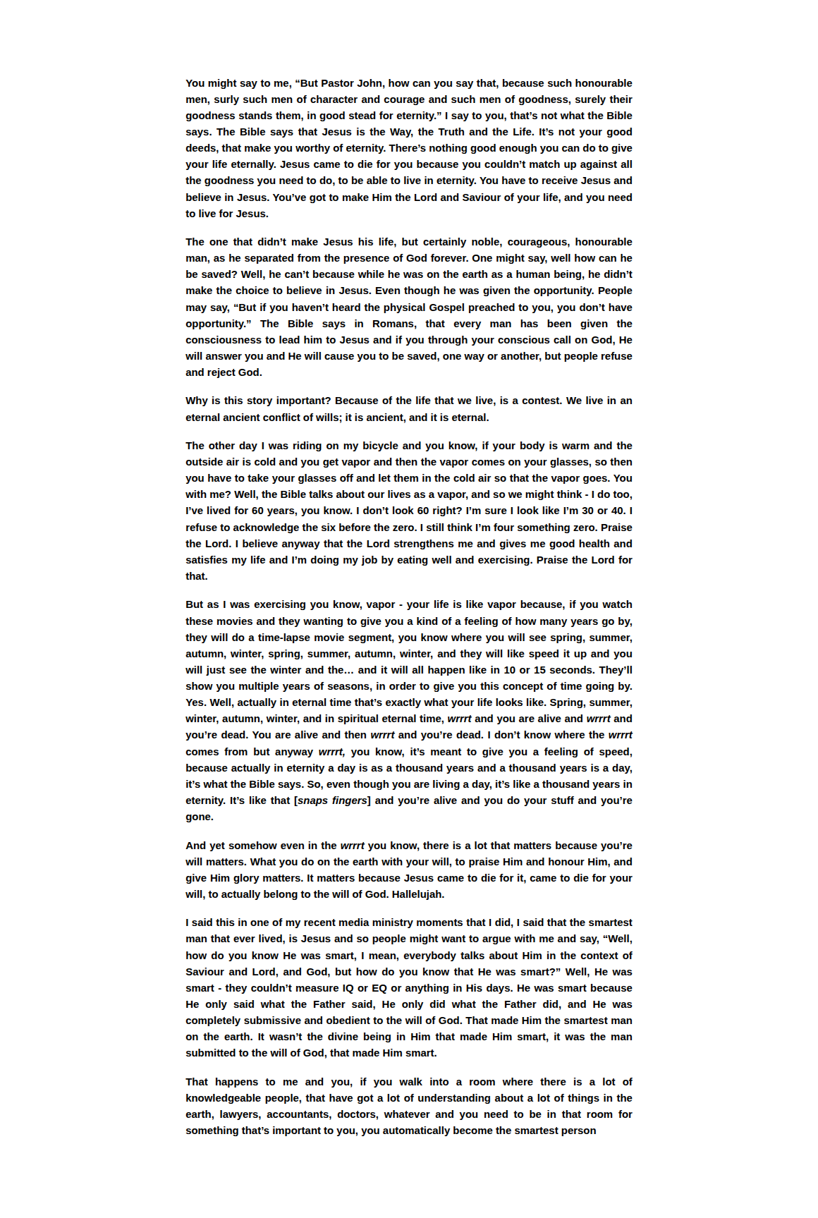You might say to me, “But Pastor John, how can you say that, because such honourable men, surly such men of character and courage and such men of goodness, surely their goodness stands them, in good stead for eternity.” I say to you, that’s not what the Bible says. The Bible says that Jesus is the Way, the Truth and the Life. It’s not your good deeds, that make you worthy of eternity. There’s nothing good enough you can do to give your life eternally. Jesus came to die for you because you couldn’t match up against all the goodness you need to do, to be able to live in eternity. You have to receive Jesus and believe in Jesus. You’ve got to make Him the Lord and Saviour of your life, and you need to live for Jesus.
The one that didn’t make Jesus his life, but certainly noble, courageous, honourable man, as he separated from the presence of God forever. One might say, well how can he be saved? Well, he can’t because while he was on the earth as a human being, he didn’t make the choice to believe in Jesus. Even though he was given the opportunity. People may say, “But if you haven’t heard the physical Gospel preached to you, you don’t have opportunity.” The Bible says in Romans, that every man has been given the consciousness to lead him to Jesus and if you through your conscious call on God, He will answer you and He will cause you to be saved, one way or another, but people refuse and reject God.
Why is this story important? Because of the life that we live, is a contest. We live in an eternal ancient conflict of wills; it is ancient, and it is eternal.
The other day I was riding on my bicycle and you know, if your body is warm and the outside air is cold and you get vapor and then the vapor comes on your glasses, so then you have to take your glasses off and let them in the cold air so that the vapor goes. You with me? Well, the Bible talks about our lives as a vapor, and so we might think - I do too, I’ve lived for 60 years, you know. I don’t look 60 right? I’m sure I look like I’m 30 or 40. I refuse to acknowledge the six before the zero. I still think I’m four something zero. Praise the Lord. I believe anyway that the Lord strengthens me and gives me good health and satisfies my life and I’m doing my job by eating well and exercising. Praise the Lord for that.
But as I was exercising you know, vapor - your life is like vapor because, if you watch these movies and they wanting to give you a kind of a feeling of how many years go by, they will do a time-lapse movie segment, you know where you will see spring, summer, autumn, winter, spring, summer, autumn, winter, and they will like speed it up and you will just see the winter and the… and it will all happen like in 10 or 15 seconds. They’ll show you multiple years of seasons, in order to give you this concept of time going by. Yes. Well, actually in eternal time that’s exactly what your life looks like. Spring, summer, winter, autumn, winter, and in spiritual eternal time, wrrrt and you are alive and wrrrt and you’re dead. You are alive and then wrrrt and you’re dead. I don’t know where the wrrrt comes from but anyway wrrrt, you know, it’s meant to give you a feeling of speed, because actually in eternity a day is as a thousand years and a thousand years is a day, it’s what the Bible says. So, even though you are living a day, it’s like a thousand years in eternity. It’s like that [snaps fingers] and you’re alive and you do your stuff and you’re gone.
And yet somehow even in the wrrrt you know, there is a lot that matters because you’re will matters. What you do on the earth with your will, to praise Him and honour Him, and give Him glory matters. It matters because Jesus came to die for it, came to die for your will, to actually belong to the will of God. Hallelujah.
I said this in one of my recent media ministry moments that I did, I said that the smartest man that ever lived, is Jesus and so people might want to argue with me and say, “Well, how do you know He was smart, I mean, everybody talks about Him in the context of Saviour and Lord, and God, but how do you know that He was smart?” Well, He was smart - they couldn’t measure IQ or EQ or anything in His days. He was smart because He only said what the Father said, He only did what the Father did, and He was completely submissive and obedient to the will of God. That made Him the smartest man on the earth. It wasn’t the divine being in Him that made Him smart, it was the man submitted to the will of God, that made Him smart.
That happens to me and you, if you walk into a room where there is a lot of knowledgeable people, that have got a lot of understanding about a lot of things in the earth, lawyers, accountants, doctors, whatever and you need to be in that room for something that’s important to you, you automatically become the smartest person